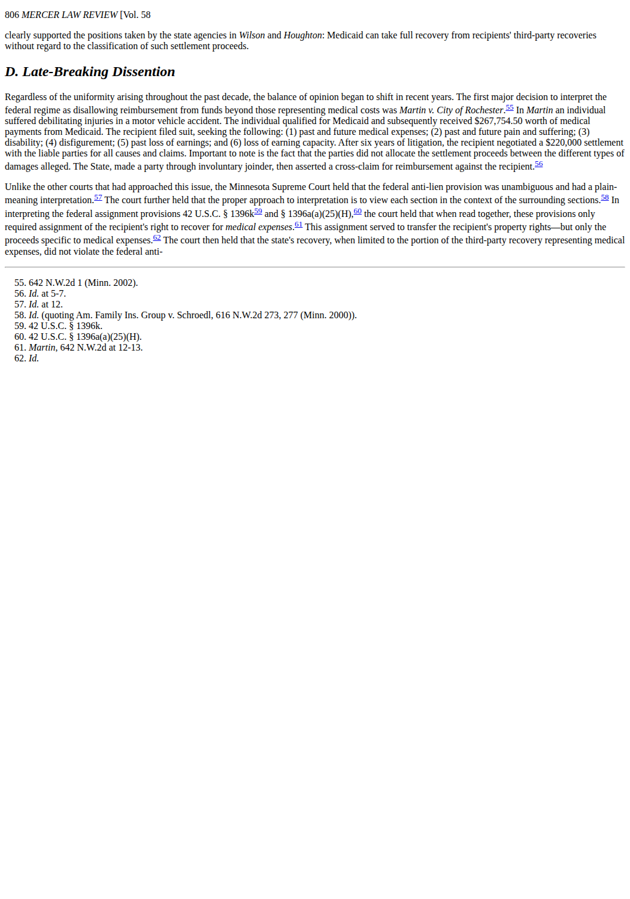806 MERCER LAW REVIEW [Vol. 58
clearly supported the positions taken by the state agencies in Wilson and Houghton: Medicaid can take full recovery from recipients' third-party recoveries without regard to the classification of such settlement proceeds.
D. Late-Breaking Dissention
Regardless of the uniformity arising throughout the past decade, the balance of opinion began to shift in recent years. The first major decision to interpret the federal regime as disallowing reimbursement from funds beyond those representing medical costs was Martin v. City of Rochester.55 In Martin an individual suffered debilitating injuries in a motor vehicle accident. The individual qualified for Medicaid and subsequently received $267,754.50 worth of medical payments from Medicaid. The recipient filed suit, seeking the following: (1) past and future medical expenses; (2) past and future pain and suffering; (3) disability; (4) disfigurement; (5) past loss of earnings; and (6) loss of earning capacity. After six years of litigation, the recipient negotiated a $220,000 settlement with the liable parties for all causes and claims. Important to note is the fact that the parties did not allocate the settlement proceeds between the different types of damages alleged. The State, made a party through involuntary joinder, then asserted a cross-claim for reimbursement against the recipient.56
Unlike the other courts that had approached this issue, the Minnesota Supreme Court held that the federal anti-lien provision was unambiguous and had a plain-meaning interpretation.57 The court further held that the proper approach to interpretation is to view each section in the context of the surrounding sections.58 In interpreting the federal assignment provisions 42 U.S.C. § 1396k59 and § 1396a(a)(25)(H),60 the court held that when read together, these provisions only required assignment of the recipient's right to recover for medical expenses.61 This assignment served to transfer the recipient's property rights—but only the proceeds specific to medical expenses.62 The court then held that the state's recovery, when limited to the portion of the third-party recovery representing medical expenses, did not violate the federal anti-
642 N.W.2d 1 (Minn. 2002).
Id. at 5-7.
Id. at 12.
Id. (quoting Am. Family Ins. Group v. Schroedl, 616 N.W.2d 273, 277 (Minn. 2000)).
42 U.S.C. § 1396k.
42 U.S.C. § 1396a(a)(25)(H).
Martin, 642 N.W.2d at 12-13.
Id.